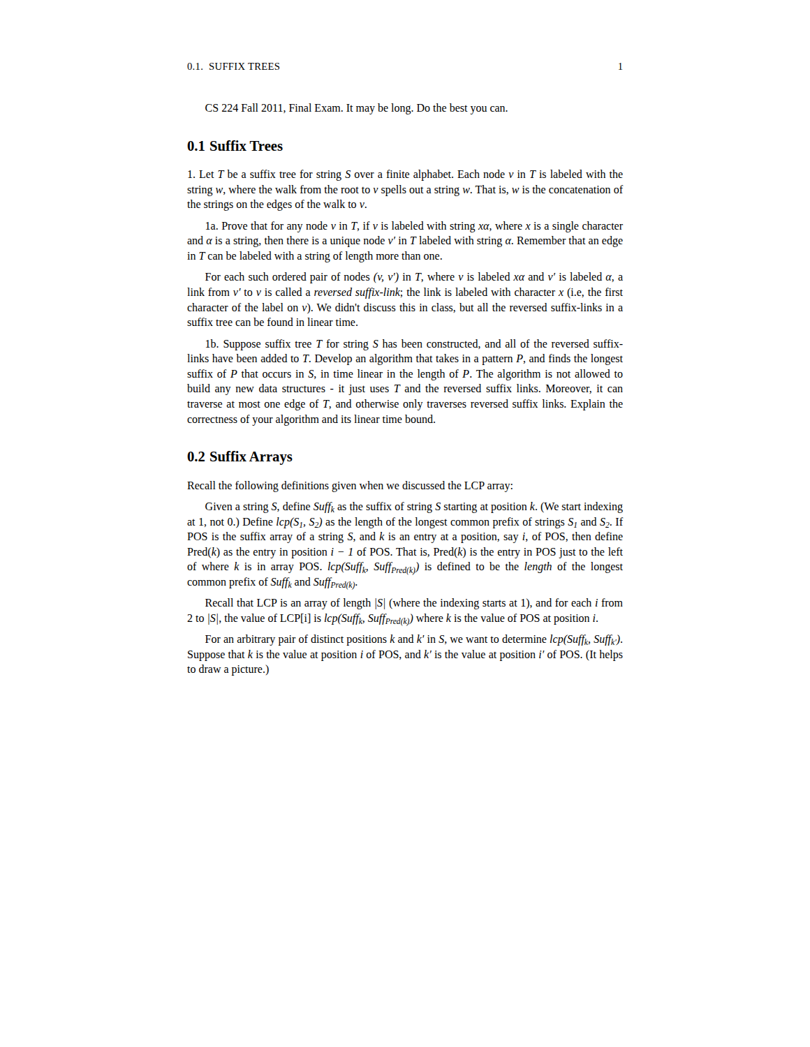0.1. SUFFIX TREES 1
CS 224 Fall 2011, Final Exam. It may be long. Do the best you can.
0.1 Suffix Trees
1. Let T be a suffix tree for string S over a finite alphabet. Each node v in T is labeled with the string w, where the walk from the root to v spells out a string w. That is, w is the concatenation of the strings on the edges of the walk to v.
1a. Prove that for any node v in T, if v is labeled with string xα, where x is a single character and α is a string, then there is a unique node v′ in T labeled with string α. Remember that an edge in T can be labeled with a string of length more than one.
For each such ordered pair of nodes (v, v′) in T, where v is labeled xα and v′ is labeled α, a link from v′ to v is called a reversed suffix-link; the link is labeled with character x (i.e, the first character of the label on v). We didn't discuss this in class, but all the reversed suffix-links in a suffix tree can be found in linear time.
1b. Suppose suffix tree T for string S has been constructed, and all of the reversed suffix-links have been added to T. Develop an algorithm that takes in a pattern P, and finds the longest suffix of P that occurs in S, in time linear in the length of P. The algorithm is not allowed to build any new data structures - it just uses T and the reversed suffix links. Moreover, it can traverse at most one edge of T, and otherwise only traverses reversed suffix links. Explain the correctness of your algorithm and its linear time bound.
0.2 Suffix Arrays
Recall the following definitions given when we discussed the LCP array:
Given a string S, define Suffk as the suffix of string S starting at position k. (We start indexing at 1, not 0.) Define lcp(S1, S2) as the length of the longest common prefix of strings S1 and S2. If POS is the suffix array of a string S, and k is an entry at a position, say i, of POS, then define Pred(k) as the entry in position i − 1 of POS. That is, Pred(k) is the entry in POS just to the left of where k is in array POS. lcp(Suffk, SuffPred(k)) is defined to be the length of the longest common prefix of Suffk and SuffPred(k).
Recall that LCP is an array of length |S| (where the indexing starts at 1), and for each i from 2 to |S|, the value of LCP[i] is lcp(Suffk, SuffPred(k)) where k is the value of POS at position i.
For an arbitrary pair of distinct positions k and k′ in S, we want to determine lcp(Suffk, Suffk′). Suppose that k is the value at position i of POS, and k′ is the value at position i′ of POS. (It helps to draw a picture.)